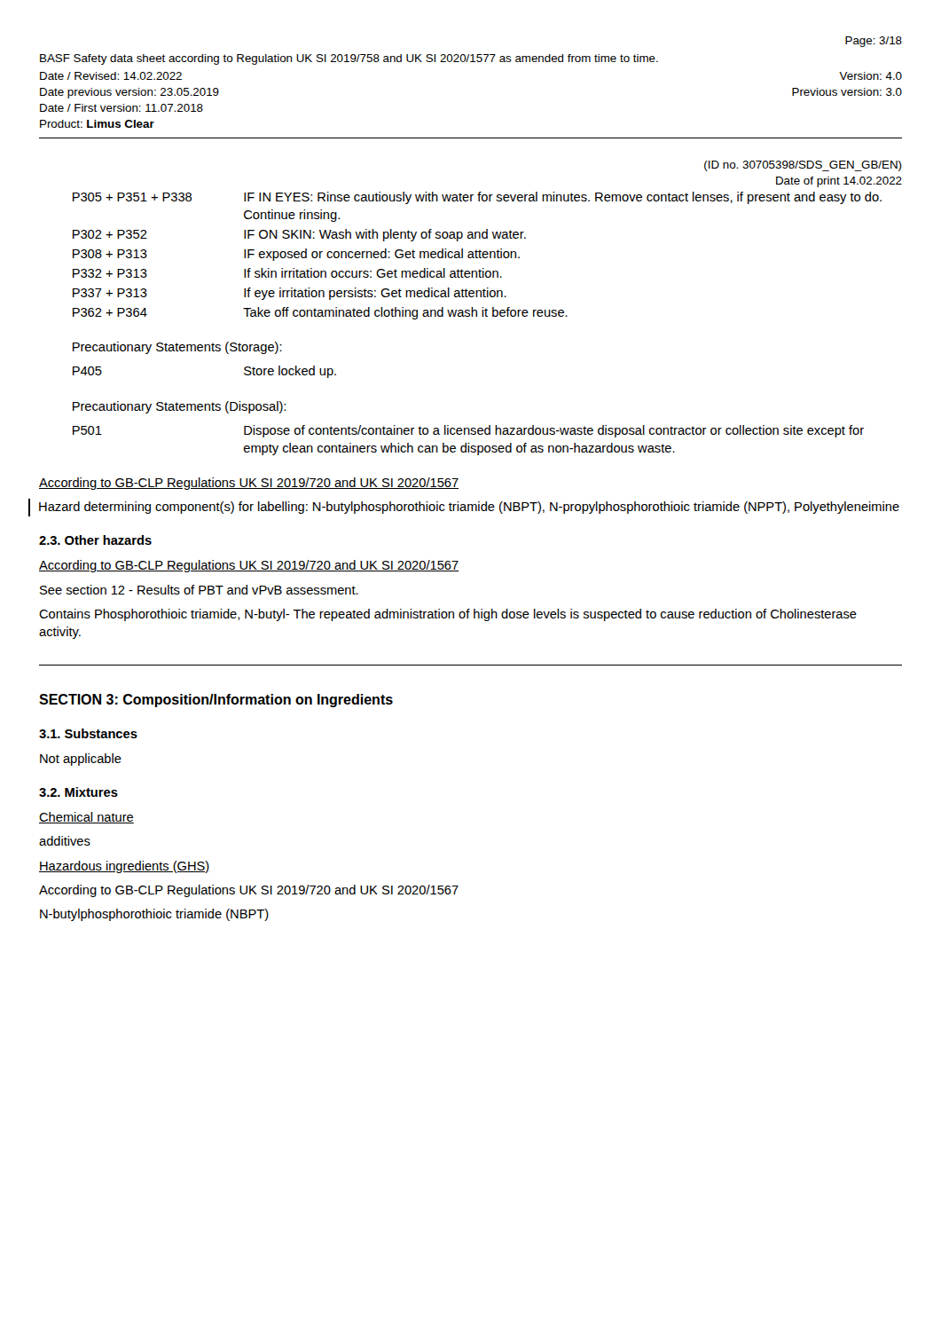Page: 3/18
BASF Safety data sheet according to Regulation UK SI 2019/758 and UK SI 2020/1577 as amended from time to time.
Date / Revised: 14.02.2022
Version: 4.0
Date previous version: 23.05.2019
Previous version: 3.0
Date / First version: 11.07.2018
Product: Limus Clear
(ID no. 30705398/SDS_GEN_GB/EN)
Date of print 14.02.2022
| P305 + P351 + P338 | IF IN EYES: Rinse cautiously with water for several minutes. Remove contact lenses, if present and easy to do. Continue rinsing. |
| P302 + P352 | IF ON SKIN: Wash with plenty of soap and water. |
| P308 + P313 | IF exposed or concerned: Get medical attention. |
| P332 + P313 | If skin irritation occurs: Get medical attention. |
| P337 + P313 | If eye irritation persists: Get medical attention. |
| P362 + P364 | Take off contaminated clothing and wash it before reuse. |
Precautionary Statements (Storage):
| P405 | Store locked up. |
Precautionary Statements (Disposal):
| P501 | Dispose of contents/container to a licensed hazardous-waste disposal contractor or collection site except for empty clean containers which can be disposed of as non-hazardous waste. |
According to GB-CLP Regulations UK SI 2019/720 and UK SI 2020/1567
Hazard determining component(s) for labelling: N-butylphosphorothioic triamide (NBPT), N-propylphosphorothioic triamide (NPPT), Polyethyleneimine
2.3. Other hazards
According to GB-CLP Regulations UK SI 2019/720 and UK SI 2020/1567
See section 12 - Results of PBT and vPvB assessment.
Contains Phosphorothioic triamide, N-butyl- The repeated administration of high dose levels is suspected to cause reduction of Cholinesterase activity.
SECTION 3: Composition/Information on Ingredients
3.1. Substances
Not applicable
3.2. Mixtures
Chemical nature
additives
Hazardous ingredients (GHS)
According to GB-CLP Regulations UK SI 2019/720 and UK SI 2020/1567
N-butylphosphorothioic triamide (NBPT)